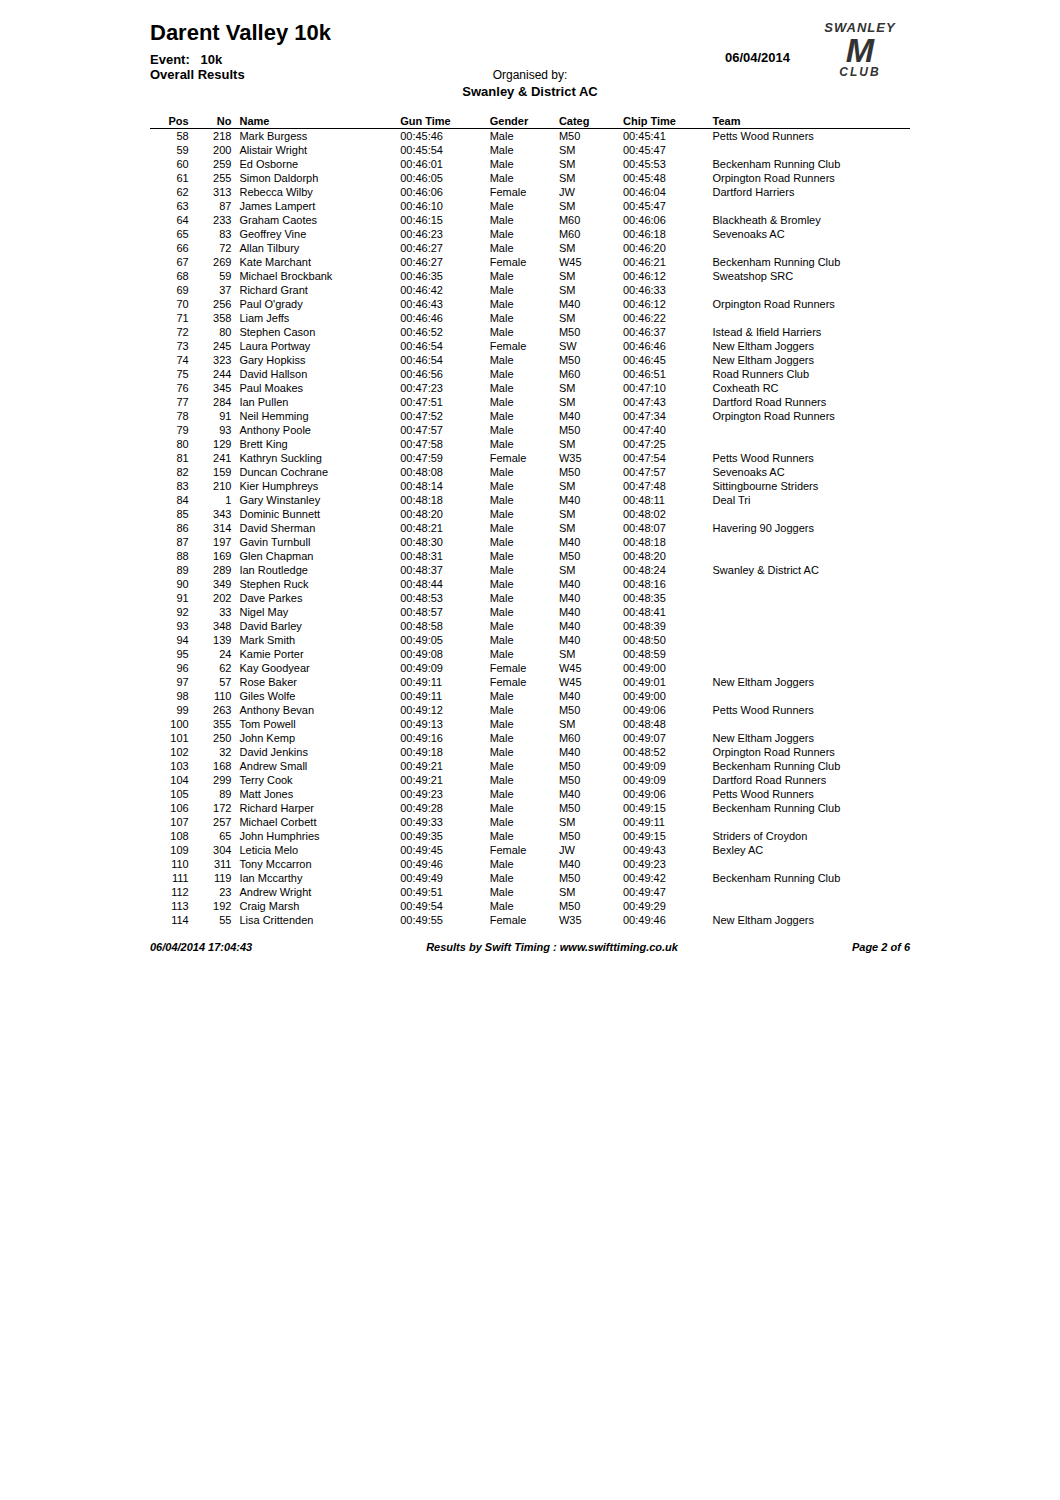Darent Valley 10k
Event: 10k
06/04/2014
Overall Results
Organised by:
Swanley & District AC
SWANLEY
M
CLUB
| Pos | No | Name | Gun Time | Gender | Categ | Chip Time | Team |
| --- | --- | --- | --- | --- | --- | --- | --- |
| 58 | 218 | Mark Burgess | 00:45:46 | Male | M50 | 00:45:41 | Petts Wood Runners |
| 59 | 200 | Alistair Wright | 00:45:54 | Male | SM | 00:45:47 | |
| 60 | 259 | Ed Osborne | 00:46:01 | Male | SM | 00:45:53 | Beckenham Running Club |
| 61 | 255 | Simon Daldorph | 00:46:05 | Male | SM | 00:45:48 | Orpington Road Runners |
| 62 | 313 | Rebecca Wilby | 00:46:06 | Female | JW | 00:46:04 | Dartford Harriers |
| 63 | 87 | James Lampert | 00:46:10 | Male | SM | 00:45:47 | |
| 64 | 233 | Graham Caotes | 00:46:15 | Male | M60 | 00:46:06 | Blackheath & Bromley |
| 65 | 83 | Geoffrey Vine | 00:46:23 | Male | M60 | 00:46:18 | Sevenoaks AC |
| 66 | 72 | Allan Tilbury | 00:46:27 | Male | SM | 00:46:20 | |
| 67 | 269 | Kate Marchant | 00:46:27 | Female | W45 | 00:46:21 | Beckenham Running Club |
| 68 | 59 | Michael Brockbank | 00:46:35 | Male | SM | 00:46:12 | Sweatshop SRC |
| 69 | 37 | Richard Grant | 00:46:42 | Male | SM | 00:46:33 | |
| 70 | 256 | Paul O'grady | 00:46:43 | Male | M40 | 00:46:12 | Orpington Road Runners |
| 71 | 358 | Liam Jeffs | 00:46:46 | Male | SM | 00:46:22 | |
| 72 | 80 | Stephen Cason | 00:46:52 | Male | M50 | 00:46:37 | Istead & Ifield Harriers |
| 73 | 245 | Laura Portway | 00:46:54 | Female | SW | 00:46:46 | New Eltham Joggers |
| 74 | 323 | Gary Hopkiss | 00:46:54 | Male | M50 | 00:46:45 | New Eltham Joggers |
| 75 | 244 | David Hallson | 00:46:56 | Male | M60 | 00:46:51 | Road Runners Club |
| 76 | 345 | Paul Moakes | 00:47:23 | Male | SM | 00:47:10 | Coxheath RC |
| 77 | 284 | Ian Pullen | 00:47:51 | Male | SM | 00:47:43 | Dartford Road Runners |
| 78 | 91 | Neil Hemming | 00:47:52 | Male | M40 | 00:47:34 | Orpington Road Runners |
| 79 | 93 | Anthony Poole | 00:47:57 | Male | M50 | 00:47:40 | |
| 80 | 129 | Brett King | 00:47:58 | Male | SM | 00:47:25 | |
| 81 | 241 | Kathryn Suckling | 00:47:59 | Female | W35 | 00:47:54 | Petts Wood Runners |
| 82 | 159 | Duncan Cochrane | 00:48:08 | Male | M50 | 00:47:57 | Sevenoaks AC |
| 83 | 210 | Kier Humphreys | 00:48:14 | Male | SM | 00:47:48 | Sittingbourne Striders |
| 84 | 1 | Gary Winstanley | 00:48:18 | Male | M40 | 00:48:11 | Deal Tri |
| 85 | 343 | Dominic Bunnett | 00:48:20 | Male | SM | 00:48:02 | |
| 86 | 314 | David Sherman | 00:48:21 | Male | SM | 00:48:07 | Havering 90 Joggers |
| 87 | 197 | Gavin Turnbull | 00:48:30 | Male | M40 | 00:48:18 | |
| 88 | 169 | Glen Chapman | 00:48:31 | Male | M50 | 00:48:20 | |
| 89 | 289 | Ian Routledge | 00:48:37 | Male | SM | 00:48:24 | Swanley & District AC |
| 90 | 349 | Stephen Ruck | 00:48:44 | Male | M40 | 00:48:16 | |
| 91 | 202 | Dave Parkes | 00:48:53 | Male | M40 | 00:48:35 | |
| 92 | 33 | Nigel May | 00:48:57 | Male | M40 | 00:48:41 | |
| 93 | 348 | David Barley | 00:48:58 | Male | M40 | 00:48:39 | |
| 94 | 139 | Mark Smith | 00:49:05 | Male | M40 | 00:48:50 | |
| 95 | 24 | Kamie Porter | 00:49:08 | Male | SM | 00:48:59 | |
| 96 | 62 | Kay Goodyear | 00:49:09 | Female | W45 | 00:49:00 | |
| 97 | 57 | Rose Baker | 00:49:11 | Female | W45 | 00:49:01 | New Eltham Joggers |
| 98 | 110 | Giles Wolfe | 00:49:11 | Male | M40 | 00:49:00 | |
| 99 | 263 | Anthony Bevan | 00:49:12 | Male | M50 | 00:49:06 | Petts Wood Runners |
| 100 | 355 | Tom Powell | 00:49:13 | Male | SM | 00:48:48 | |
| 101 | 250 | John Kemp | 00:49:16 | Male | M60 | 00:49:07 | New Eltham Joggers |
| 102 | 32 | David Jenkins | 00:49:18 | Male | M40 | 00:48:52 | Orpington Road Runners |
| 103 | 168 | Andrew Small | 00:49:21 | Male | M50 | 00:49:09 | Beckenham Running Club |
| 104 | 299 | Terry Cook | 00:49:21 | Male | M50 | 00:49:09 | Dartford Road Runners |
| 105 | 89 | Matt Jones | 00:49:23 | Male | M40 | 00:49:06 | Petts Wood Runners |
| 106 | 172 | Richard Harper | 00:49:28 | Male | M50 | 00:49:15 | Beckenham Running Club |
| 107 | 257 | Michael Corbett | 00:49:33 | Male | SM | 00:49:11 | |
| 108 | 65 | John Humphries | 00:49:35 | Male | M50 | 00:49:15 | Striders of Croydon |
| 109 | 304 | Leticia Melo | 00:49:45 | Female | JW | 00:49:43 | Bexley AC |
| 110 | 311 | Tony Mccarron | 00:49:46 | Male | M40 | 00:49:23 | |
| 111 | 119 | Ian Mccarthy | 00:49:49 | Male | M50 | 00:49:42 | Beckenham Running Club |
| 112 | 23 | Andrew Wright | 00:49:51 | Male | SM | 00:49:47 | |
| 113 | 192 | Craig Marsh | 00:49:54 | Male | M50 | 00:49:29 | |
| 114 | 55 | Lisa Crittenden | 00:49:55 | Female | W35 | 00:49:46 | New Eltham Joggers |
06/04/2014 17:04:43
Results by Swift Timing : www.swifttiming.co.uk
Page 2 of 6